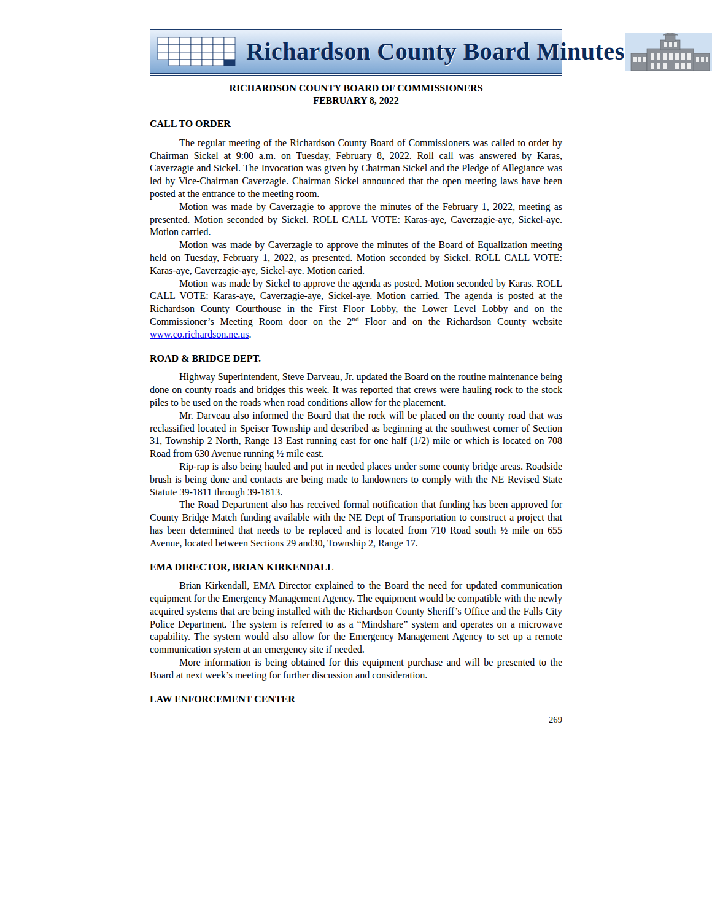Richardson County Board Minutes
Richardson County Board of Commissioners
February 8, 2022
Call to Order
The regular meeting of the Richardson County Board of Commissioners was called to order by Chairman Sickel at 9:00 a.m. on Tuesday, February 8, 2022. Roll call was answered by Karas, Caverzagie and Sickel. The Invocation was given by Chairman Sickel and the Pledge of Allegiance was led by Vice-Chairman Caverzagie. Chairman Sickel announced that the open meeting laws have been posted at the entrance to the meeting room.
Motion was made by Caverzagie to approve the minutes of the February 1, 2022, meeting as presented. Motion seconded by Sickel. ROLL CALL VOTE: Karas-aye, Caverzagie-aye, Sickel-aye. Motion carried.
Motion was made by Caverzagie to approve the minutes of the Board of Equalization meeting held on Tuesday, February 1, 2022, as presented. Motion seconded by Sickel. ROLL CALL VOTE: Karas-aye, Caverzagie-aye, Sickel-aye. Motion caried.
Motion was made by Sickel to approve the agenda as posted. Motion seconded by Karas. ROLL CALL VOTE: Karas-aye, Caverzagie-aye, Sickel-aye. Motion carried. The agenda is posted at the Richardson County Courthouse in the First Floor Lobby, the Lower Level Lobby and on the Commissioner’s Meeting Room door on the 2nd Floor and on the Richardson County website www.co.richardson.ne.us.
Road & Bridge Dept.
Highway Superintendent, Steve Darveau, Jr. updated the Board on the routine maintenance being done on county roads and bridges this week. It was reported that crews were hauling rock to the stock piles to be used on the roads when road conditions allow for the placement.
Mr. Darveau also informed the Board that the rock will be placed on the county road that was reclassified located in Speiser Township and described as beginning at the southwest corner of Section 31, Township 2 North, Range 13 East running east for one half (1/2) mile or which is located on 708 Road from 630 Avenue running ½ mile east.
Rip-rap is also being hauled and put in needed places under some county bridge areas. Roadside brush is being done and contacts are being made to landowners to comply with the NE Revised State Statute 39-1811 through 39-1813.
The Road Department also has received formal notification that funding has been approved for County Bridge Match funding available with the NE Dept of Transportation to construct a project that has been determined that needs to be replaced and is located from 710 Road south ½ mile on 655 Avenue, located between Sections 29 and30, Township 2, Range 17.
EMA Director, Brian Kirkendall
Brian Kirkendall, EMA Director explained to the Board the need for updated communication equipment for the Emergency Management Agency. The equipment would be compatible with the newly acquired systems that are being installed with the Richardson County Sheriff’s Office and the Falls City Police Department. The system is referred to as a “Mindshare” system and operates on a microwave capability. The system would also allow for the Emergency Management Agency to set up a remote communication system at an emergency site if needed.
More information is being obtained for this equipment purchase and will be presented to the Board at next week’s meeting for further discussion and consideration.
Law Enforcement Center
269